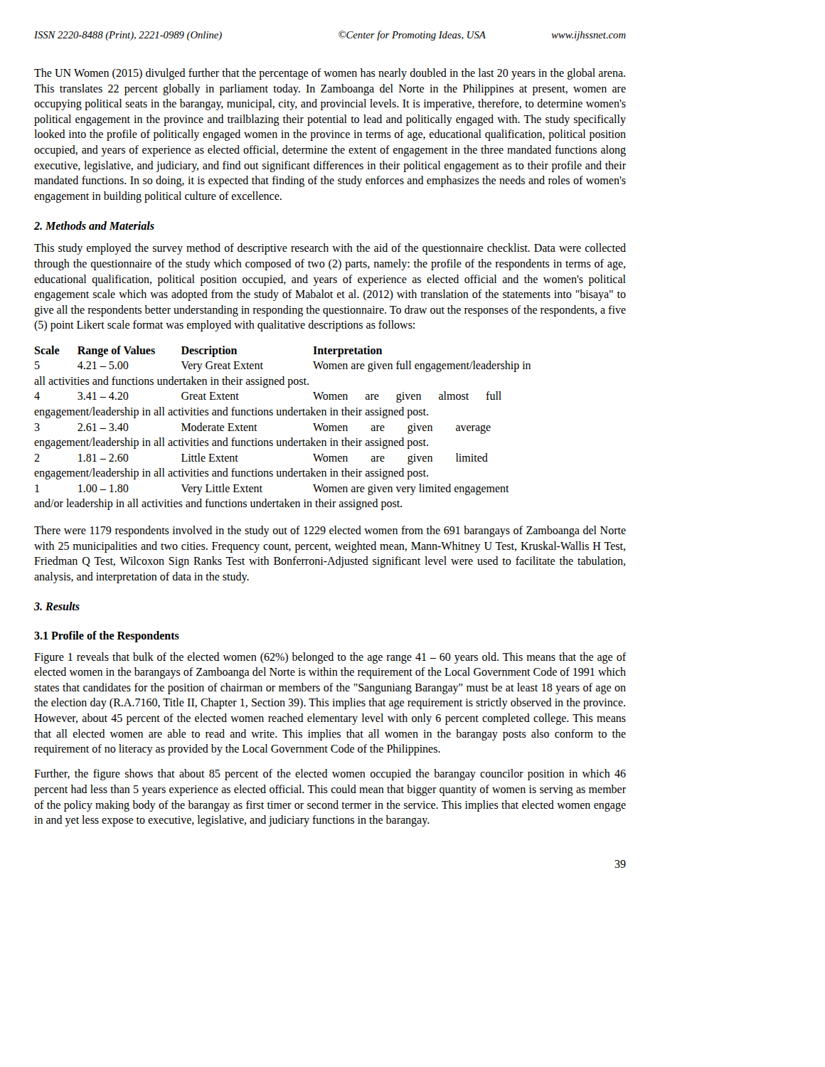| ISSN 2220-8488 (Print), 2221-0989 (Online) | ©Center for Promoting Ideas, USA | www.ijhssnet.com |
The UN Women (2015) divulged further that the percentage of women has nearly doubled in the last 20 years in the global arena. This translates 22 percent globally in parliament today. In Zamboanga del Norte in the Philippines at present, women are occupying political seats in the barangay, municipal, city, and provincial levels. It is imperative, therefore, to determine women's political engagement in the province and trailblazing their potential to lead and politically engaged with. The study specifically looked into the profile of politically engaged women in the province in terms of age, educational qualification, political position occupied, and years of experience as elected official, determine the extent of engagement in the three mandated functions along executive, legislative, and judiciary, and find out significant differences in their political engagement as to their profile and their mandated functions. In so doing, it is expected that finding of the study enforces and emphasizes the needs and roles of women's engagement in building political culture of excellence.
2. Methods and Materials
This study employed the survey method of descriptive research with the aid of the questionnaire checklist. Data were collected through the questionnaire of the study which composed of two (2) parts, namely: the profile of the respondents in terms of age, educational qualification, political position occupied, and years of experience as elected official and the women's political engagement scale which was adopted from the study of Mabalot et al. (2012) with translation of the statements into "bisaya" to give all the respondents better understanding in responding the questionnaire. To draw out the responses of the respondents, a five (5) point Likert scale format was employed with qualitative descriptions as follows:
| Scale | Range of Values | Description | Interpretation |
| --- | --- | --- | --- |
| 5 | 4.21 – 5.00 | Very Great Extent | Women are given full engagement/leadership in |
| all activities and functions undertaken in their assigned post. |
| 4 | 3.41 – 4.20 | Great Extent | Women are given almost full |
| engagement/leadership in all activities and functions undertaken in their assigned post. |
| 3 | 2.61 – 3.40 | Moderate Extent | Women are given average |
| engagement/leadership in all activities and functions undertaken in their assigned post. |
| 2 | 1.81 – 2.60 | Little Extent | Women are given limited |
| engagement/leadership in all activities and functions undertaken in their assigned post. |
| 1 | 1.00 – 1.80 | Very Little Extent | Women are given very limited engagement |
| and/or leadership in all activities and functions undertaken in their assigned post. |
There were 1179 respondents involved in the study out of 1229 elected women from the 691 barangays of Zamboanga del Norte with 25 municipalities and two cities. Frequency count, percent, weighted mean, Mann-Whitney U Test, Kruskal-Wallis H Test, Friedman Q Test, Wilcoxon Sign Ranks Test with Bonferroni-Adjusted significant level were used to facilitate the tabulation, analysis, and interpretation of data in the study.
3. Results
3.1 Profile of the Respondents
Figure 1 reveals that bulk of the elected women (62%) belonged to the age range 41 – 60 years old. This means that the age of elected women in the barangays of Zamboanga del Norte is within the requirement of the Local Government Code of 1991 which states that candidates for the position of chairman or members of the "Sanguniang Barangay" must be at least 18 years of age on the election day (R.A.7160, Title II, Chapter 1, Section 39). This implies that age requirement is strictly observed in the province. However, about 45 percent of the elected women reached elementary level with only 6 percent completed college. This means that all elected women are able to read and write. This implies that all women in the barangay posts also conform to the requirement of no literacy as provided by the Local Government Code of the Philippines.
Further, the figure shows that about 85 percent of the elected women occupied the barangay councilor position in which 46 percent had less than 5 years experience as elected official. This could mean that bigger quantity of women is serving as member of the policy making body of the barangay as first timer or second termer in the service. This implies that elected women engage in and yet less expose to executive, legislative, and judiciary functions in the barangay.
39